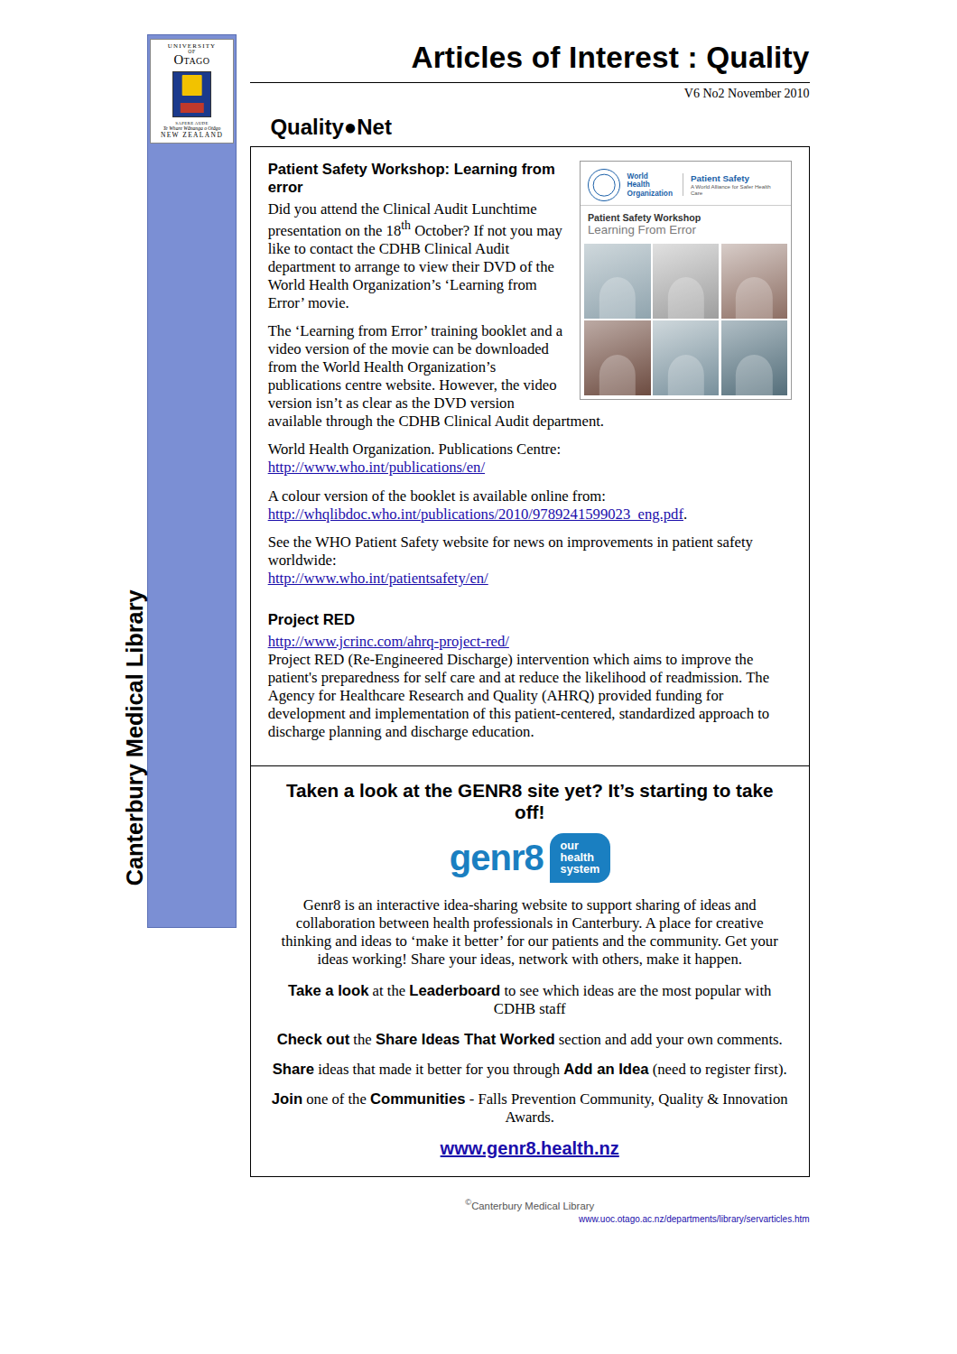University
of
Otago
SAPERE AUDE
Te Whare Wānanga o Otāgo
NEW ZEALAND
Canterbury Medical Library
Articles of Interest : Quality
V6 No2 November 2010
Quality●Net
World Health
Organization
Patient Safety
A World Alliance for Safer Health Care
Patient Safety Workshop
Learning From Error
Patient Safety Workshop: Learning from error
Did you attend the Clinical Audit Lunchtime presentation on the 18th October? If not you may like to contact the CDHB Clinical Audit department to arrange to view their DVD of the World Health Organization’s ‘Learning from Error’ movie.
The ‘Learning from Error’ training booklet and a video version of the movie can be downloaded from the World Health Organization’s publications centre website. However, the video version isn’t as clear as the DVD version available through the CDHB Clinical Audit department.
World Health Organization. Publications Centre:
http://www.who.int/publications/en/
A colour version of the booklet is available online from:
http://whqlibdoc.who.int/publications/2010/9789241599023_eng.pdf.
See the WHO Patient Safety website for news on improvements in patient safety worldwide:
http://www.who.int/patientsafety/en/
Project RED
http://www.jcrinc.com/ahrq-project-red/
Project RED (Re-Engineered Discharge) intervention which aims to improve the patient's preparedness for self care and at reduce the likelihood of readmission. The Agency for Healthcare Research and Quality (AHRQ) provided funding for development and implementation of this patient-centered, standardized approach to discharge planning and discharge education.
Taken a look at the GENR8 site yet? It’s starting to take off!
genr8 our
health
system
Genr8 is an interactive idea-sharing website to support sharing of ideas and collaboration between health professionals in Canterbury. A place for creative thinking and ideas to ‘make it better’ for our patients and the community. Get your ideas working! Share your ideas, network with others, make it happen.
Take a look at the Leaderboard to see which ideas are the most popular with CDHB staff
Check out the Share Ideas That Worked section and add your own comments.
Share ideas that made it better for you through Add an Idea (need to register first).
Join one of the Communities - Falls Prevention Community, Quality & Innovation Awards.
www.genr8.health.nz
©Canterbury Medical Library
www.uoc.otago.ac.nz/departments/library/servarticles.htm